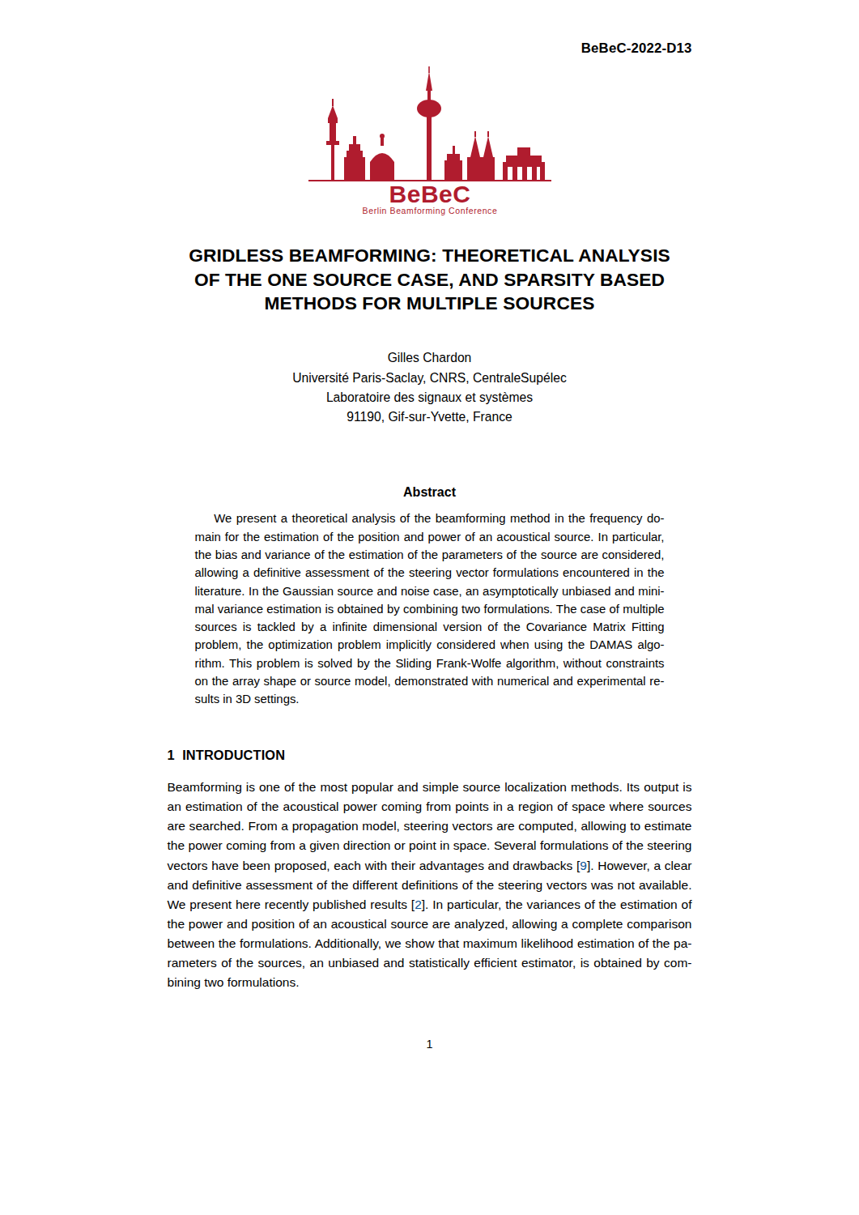BeBeC-2022-D13
BeBeC Berlin Beamforming Conference
GRIDLESS BEAMFORMING: THEORETICAL ANALYSIS OF THE ONE SOURCE CASE, AND SPARSITY BASED METHODS FOR MULTIPLE SOURCES
Gilles Chardon
Université Paris-Saclay, CNRS, CentraleSupélec
Laboratoire des signaux et systèmes
91190, Gif-sur-Yvette, France
Abstract
We present a theoretical analysis of the beamforming method in the frequency domain for the estimation of the position and power of an acoustical source. In particular, the bias and variance of the estimation of the parameters of the source are considered, allowing a definitive assessment of the steering vector formulations encountered in the literature. In the Gaussian source and noise case, an asymptotically unbiased and minimal variance estimation is obtained by combining two formulations. The case of multiple sources is tackled by a infinite dimensional version of the Covariance Matrix Fitting problem, the optimization problem implicitly considered when using the DAMAS algorithm. This problem is solved by the Sliding Frank-Wolfe algorithm, without constraints on the array shape or source model, demonstrated with numerical and experimental results in 3D settings.
1 INTRODUCTION
Beamforming is one of the most popular and simple source localization methods. Its output is an estimation of the acoustical power coming from points in a region of space where sources are searched. From a propagation model, steering vectors are computed, allowing to estimate the power coming from a given direction or point in space. Several formulations of the steering vectors have been proposed, each with their advantages and drawbacks [9]. However, a clear and definitive assessment of the different definitions of the steering vectors was not available. We present here recently published results [2]. In particular, the variances of the estimation of the power and position of an acoustical source are analyzed, allowing a complete comparison between the formulations. Additionally, we show that maximum likelihood estimation of the parameters of the sources, an unbiased and statistically efficient estimator, is obtained by combining two formulations.
1